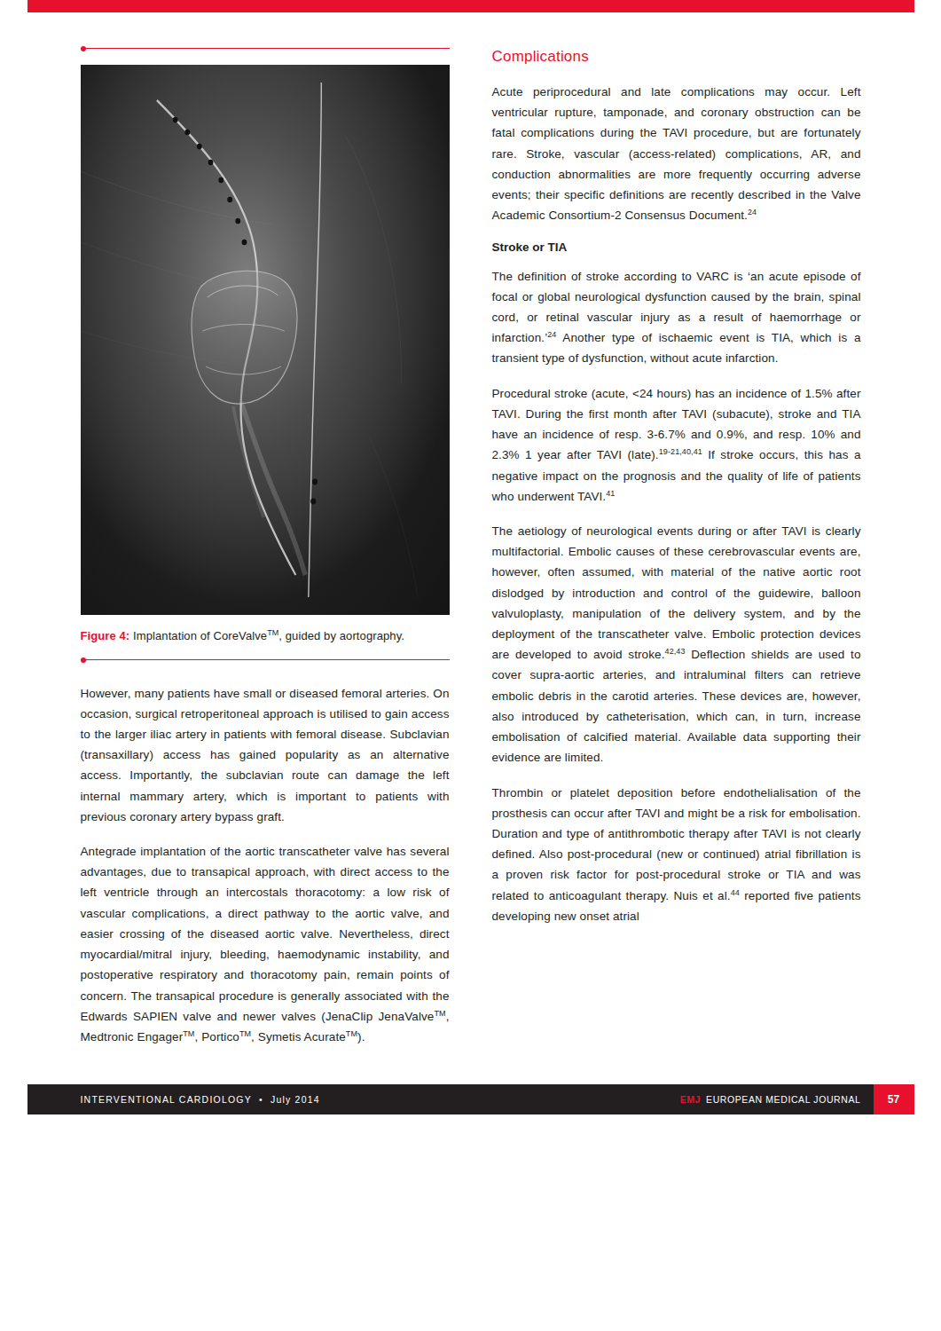Figure 4: Implantation of CoreValveTM, guided by aortography.
However, many patients have small or diseased femoral arteries. On occasion, surgical retroperitoneal approach is utilised to gain access to the larger iliac artery in patients with femoral disease. Subclavian (transaxillary) access has gained popularity as an alternative access. Importantly, the subclavian route can damage the left internal mammary artery, which is important to patients with previous coronary artery bypass graft.
Antegrade implantation of the aortic transcatheter valve has several advantages, due to transapical approach, with direct access to the left ventricle through an intercostals thoracotomy: a low risk of vascular complications, a direct pathway to the aortic valve, and easier crossing of the diseased aortic valve. Nevertheless, direct myocardial/mitral injury, bleeding, haemodynamic instability, and postoperative respiratory and thoracotomy pain, remain points of concern. The transapical procedure is generally associated with the Edwards SAPIEN valve and newer valves (JenaClip JenaValveTM, Medtronic EngagerTM, PorticoTM, Symetis AcurateTM).
Complications
Acute periprocedural and late complications may occur. Left ventricular rupture, tamponade, and coronary obstruction can be fatal complications during the TAVI procedure, but are fortunately rare. Stroke, vascular (access-related) complications, AR, and conduction abnormalities are more frequently occurring adverse events; their specific definitions are recently described in the Valve Academic Consortium-2 Consensus Document.24
Stroke or TIA
The definition of stroke according to VARC is ‘an acute episode of focal or global neurological dysfunction caused by the brain, spinal cord, or retinal vascular injury as a result of haemorrhage or infarction.’24 Another type of ischaemic event is TIA, which is a transient type of dysfunction, without acute infarction.
Procedural stroke (acute, <24 hours) has an incidence of 1.5% after TAVI. During the first month after TAVI (subacute), stroke and TIA have an incidence of resp. 3-6.7% and 0.9%, and resp. 10% and 2.3% 1 year after TAVI (late).19-21,40,41 If stroke occurs, this has a negative impact on the prognosis and the quality of life of patients who underwent TAVI.41
The aetiology of neurological events during or after TAVI is clearly multifactorial. Embolic causes of these cerebrovascular events are, however, often assumed, with material of the native aortic root dislodged by introduction and control of the guidewire, balloon valvuloplasty, manipulation of the delivery system, and by the deployment of the transcatheter valve. Embolic protection devices are developed to avoid stroke.42,43 Deflection shields are used to cover supra-aortic arteries, and intraluminal filters can retrieve embolic debris in the carotid arteries. These devices are, however, also introduced by catheterisation, which can, in turn, increase embolisation of calcified material. Available data supporting their evidence are limited.
Thrombin or platelet deposition before endothelialisation of the prosthesis can occur after TAVI and might be a risk for embolisation. Duration and type of antithrombotic therapy after TAVI is not clearly defined. Also post-procedural (new or continued) atrial fibrillation is a proven risk factor for post-procedural stroke or TIA and was related to anticoagulant therapy. Nuis et al.44 reported five patients developing new onset atrial
INTERVENTIONAL CARDIOLOGY • July 2014
EMJ EUROPEAN MEDICAL JOURNAL 57